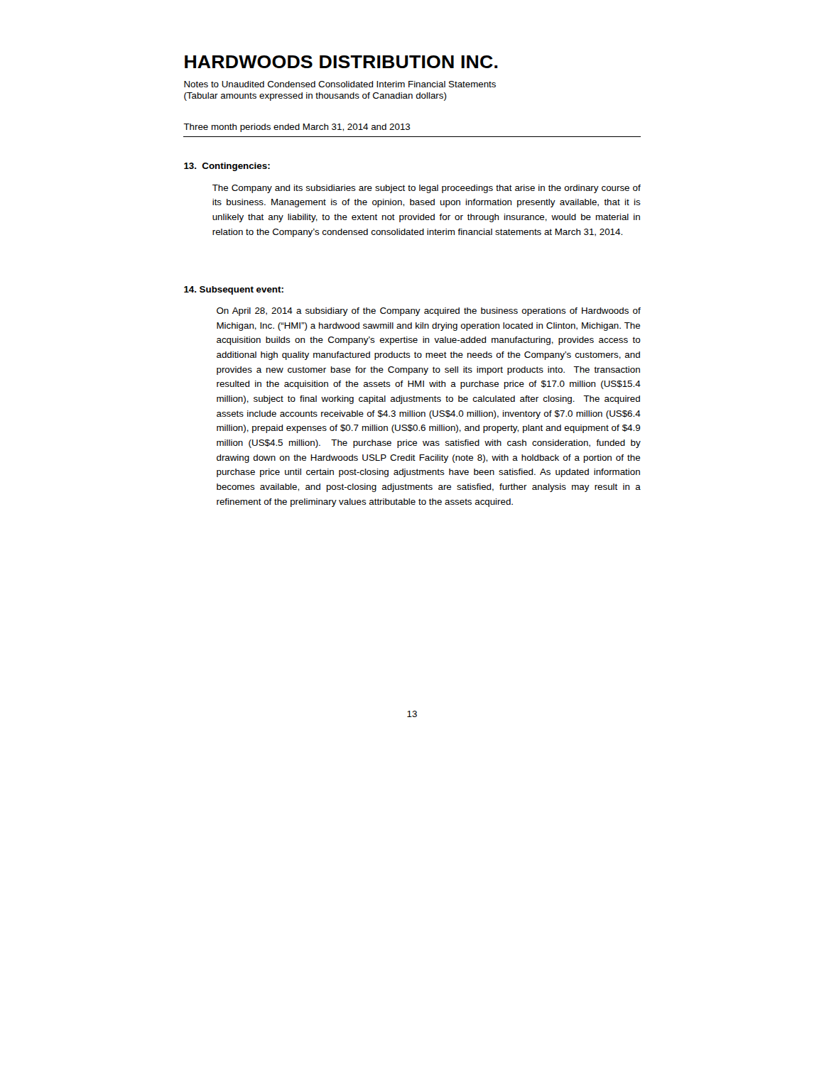HARDWOODS DISTRIBUTION INC.
Notes to Unaudited Condensed Consolidated Interim Financial Statements
(Tabular amounts expressed in thousands of Canadian dollars)
Three month periods ended March 31, 2014 and 2013
13. Contingencies:
The Company and its subsidiaries are subject to legal proceedings that arise in the ordinary course of its business. Management is of the opinion, based upon information presently available, that it is unlikely that any liability, to the extent not provided for or through insurance, would be material in relation to the Company’s condensed consolidated interim financial statements at March 31, 2014.
14. Subsequent event:
On April 28, 2014 a subsidiary of the Company acquired the business operations of Hardwoods of Michigan, Inc. (“HMI”) a hardwood sawmill and kiln drying operation located in Clinton, Michigan. The acquisition builds on the Company’s expertise in value-added manufacturing, provides access to additional high quality manufactured products to meet the needs of the Company’s customers, and provides a new customer base for the Company to sell its import products into. The transaction resulted in the acquisition of the assets of HMI with a purchase price of $17.0 million (US$15.4 million), subject to final working capital adjustments to be calculated after closing. The acquired assets include accounts receivable of $4.3 million (US$4.0 million), inventory of $7.0 million (US$6.4 million), prepaid expenses of $0.7 million (US$0.6 million), and property, plant and equipment of $4.9 million (US$4.5 million). The purchase price was satisfied with cash consideration, funded by drawing down on the Hardwoods USLP Credit Facility (note 8), with a holdback of a portion of the purchase price until certain post-closing adjustments have been satisfied. As updated information becomes available, and post-closing adjustments are satisfied, further analysis may result in a refinement of the preliminary values attributable to the assets acquired.
13